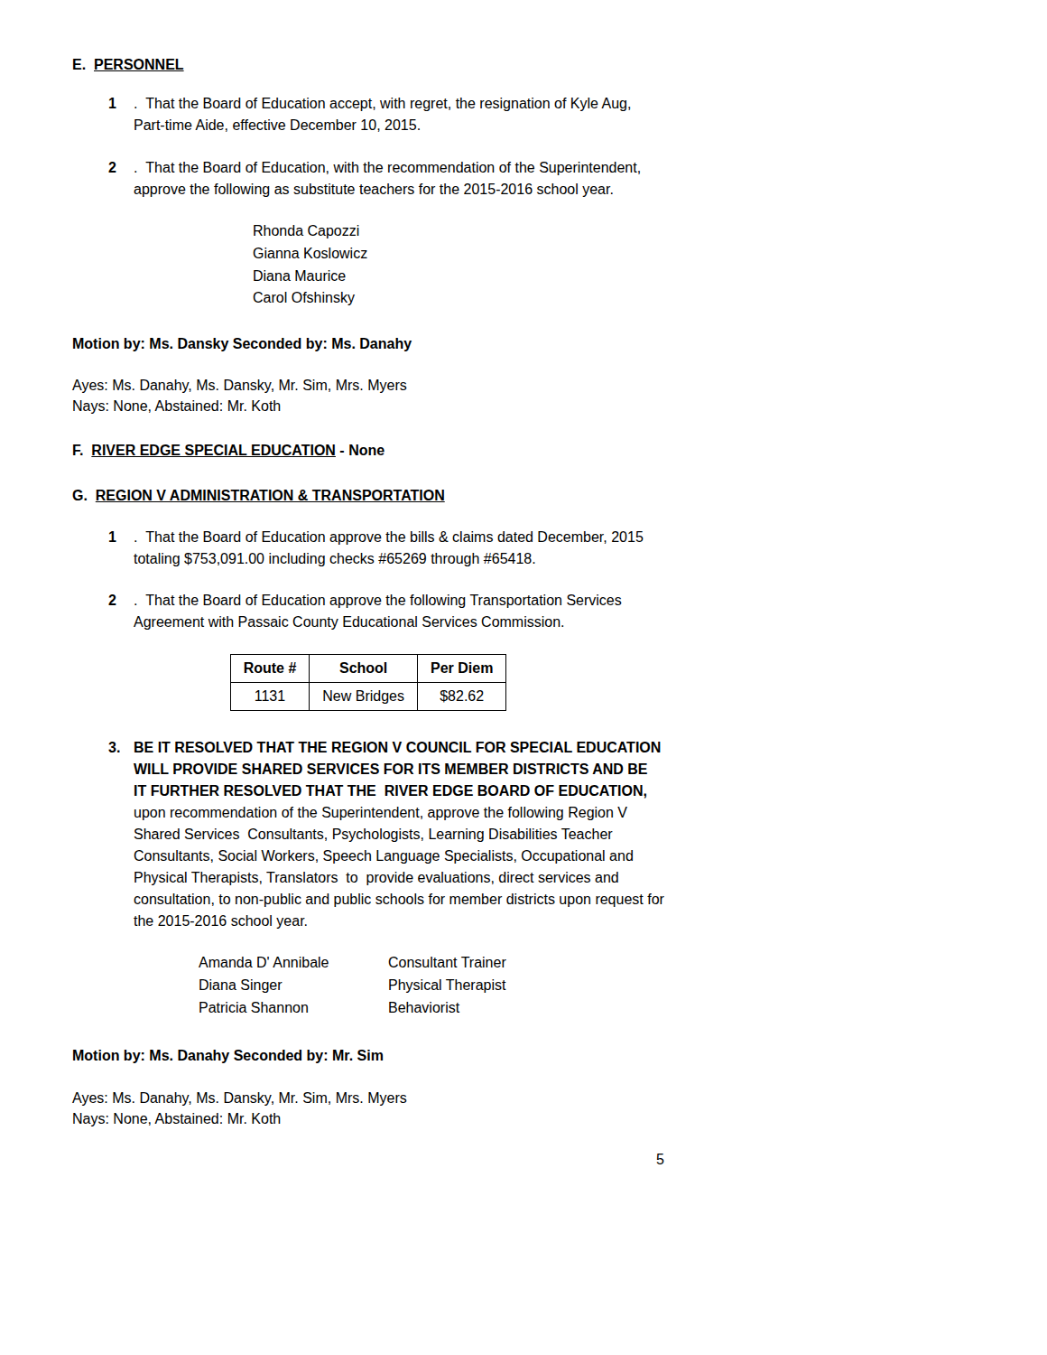E. PERSONNEL
1
. That the Board of Education accept, with regret, the resignation of Kyle Aug, Part-time Aide, effective December 10, 2015.
2
. That the Board of Education, with the recommendation of the Superintendent, approve the following as substitute teachers for the 2015-2016 school year.
Rhonda Capozzi
Gianna Koslowicz
Diana Maurice
Carol Ofshinsky
Motion by: Ms. Dansky Seconded by: Ms. Danahy
Ayes: Ms. Danahy, Ms. Dansky, Mr. Sim, Mrs. Myers
Nays: None, Abstained: Mr. Koth
F. RIVER EDGE SPECIAL EDUCATION - None
G. REGION V ADMINISTRATION & TRANSPORTATION
1
. That the Board of Education approve the bills & claims dated December, 2015 totaling $753,091.00 including checks #65269 through #65418.
2
. That the Board of Education approve the following Transportation Services Agreement with Passaic County Educational Services Commission.
| Route # | School | Per Diem |
| --- | --- | --- |
| 1131 | New Bridges | $82.62 |
3.
BE IT RESOLVED THAT THE REGION V COUNCIL FOR SPECIAL EDUCATION WILL PROVIDE SHARED SERVICES FOR ITS MEMBER DISTRICTS AND BE IT FURTHER RESOLVED THAT THE RIVER EDGE BOARD OF EDUCATION, upon recommendation of the Superintendent, approve the following Region V Shared Services Consultants, Psychologists, Learning Disabilities Teacher Consultants, Social Workers, Speech Language Specialists, Occupational and Physical Therapists, Translators to provide evaluations, direct services and consultation, to non-public and public schools for member districts upon request for the 2015-2016 school year.
Amanda D' Annibale Consultant Trainer
Diana Singer Physical Therapist
Patricia Shannon Behaviorist
Motion by: Ms. Danahy Seconded by: Mr. Sim
Ayes: Ms. Danahy, Ms. Dansky, Mr. Sim, Mrs. Myers
Nays: None, Abstained: Mr. Koth
5